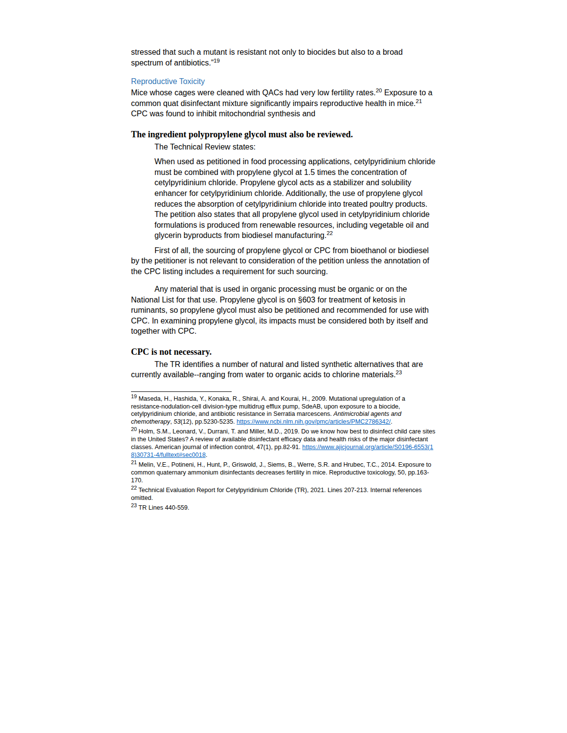stressed that such a mutant is resistant not only to biocides but also to a broad spectrum of antibiotics.”19
Reproductive Toxicity
Mice whose cages were cleaned with QACs had very low fertility rates.20 Exposure to a common quat disinfectant mixture significantly impairs reproductive health in mice.21 CPC was found to inhibit mitochondrial synthesis and
The ingredient polypropylene glycol must also be reviewed.
The Technical Review states:
When used as petitioned in food processing applications, cetylpyridinium chloride must be combined with propylene glycol at 1.5 times the concentration of cetylpyridinium chloride. Propylene glycol acts as a stabilizer and solubility enhancer for cetylpyridinium chloride. Additionally, the use of propylene glycol reduces the absorption of cetylpyridinium chloride into treated poultry products. The petition also states that all propylene glycol used in cetylpyridinium chloride formulations is produced from renewable resources, including vegetable oil and glycerin byproducts from biodiesel manufacturing.22
First of all, the sourcing of propylene glycol or CPC from bioethanol or biodiesel by the petitioner is not relevant to consideration of the petition unless the annotation of the CPC listing includes a requirement for such sourcing.
Any material that is used in organic processing must be organic or on the National List for that use. Propylene glycol is on §603 for treatment of ketosis in ruminants, so propylene glycol must also be petitioned and recommended for use with CPC. In examining propylene glycol, its impacts must be considered both by itself and together with CPC.
CPC is not necessary.
The TR identifies a number of natural and listed synthetic alternatives that are currently available--ranging from water to organic acids to chlorine materials.23
19 Maseda, H., Hashida, Y., Konaka, R., Shirai, A. and Kourai, H., 2009. Mutational upregulation of a resistance-nodulation-cell division-type multidrug efflux pump, SdeAB, upon exposure to a biocide, cetylpyridinium chloride, and antibiotic resistance in Serratia marcescens. Antimicrobial agents and chemotherapy, 53(12), pp.5230-5235. https://www.ncbi.nlm.nih.gov/pmc/articles/PMC2786342/.
20 Holm, S.M., Leonard, V., Durrani, T. and Miller, M.D., 2019. Do we know how best to disinfect child care sites in the United States? A review of available disinfectant efficacy data and health risks of the major disinfectant classes. American journal of infection control, 47(1), pp.82-91. https://www.ajicjournal.org/article/S0196-6553(18)30731-4/fulltext#sec0018.
21 Melin, V.E., Potineni, H., Hunt, P., Griswold, J., Siems, B., Werre, S.R. and Hrubec, T.C., 2014. Exposure to common quaternary ammonium disinfectants decreases fertility in mice. Reproductive toxicology, 50, pp.163-170.
22 Technical Evaluation Report for Cetylpyridinium Chloride (TR), 2021. Lines 207-213. Internal references omitted.
23 TR Lines 440-559.